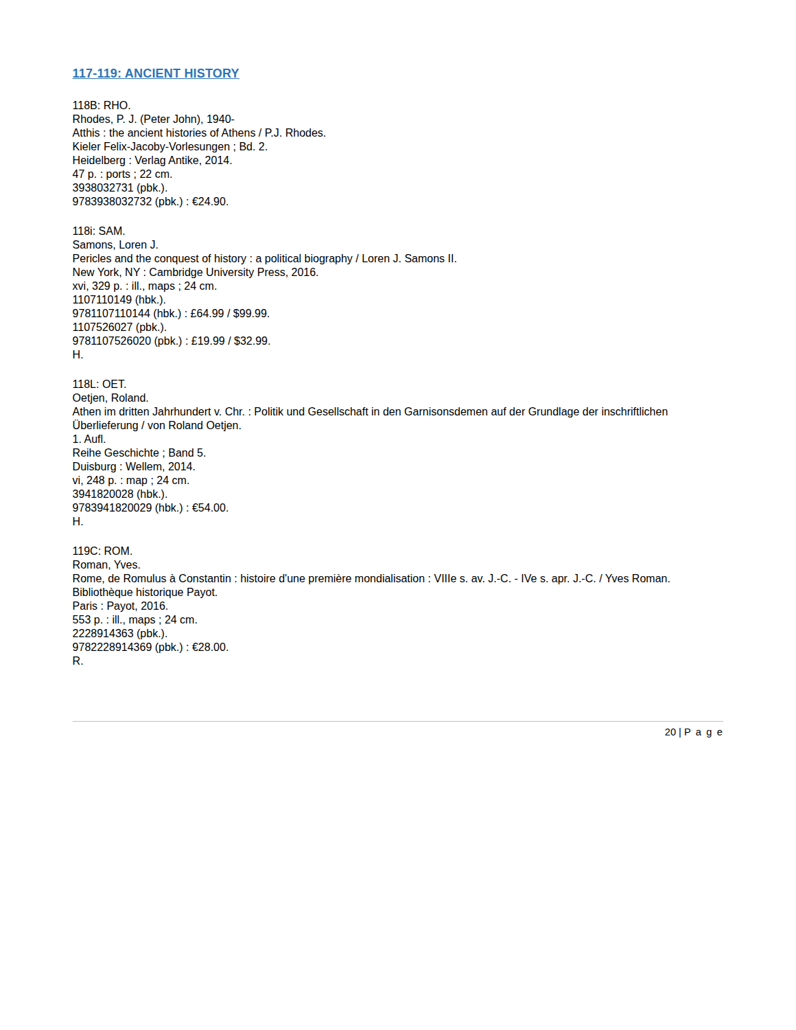117-119: ANCIENT HISTORY
118B: RHO.
Rhodes, P. J. (Peter John), 1940-
Atthis : the ancient histories of Athens / P.J. Rhodes.
Kieler Felix-Jacoby-Vorlesungen ; Bd. 2.
Heidelberg : Verlag Antike, 2014.
47 p. : ports ; 22 cm.
3938032731 (pbk.).
9783938032732 (pbk.) : €24.90.
118i: SAM.
Samons, Loren J.
Pericles and the conquest of history : a political biography / Loren J. Samons II.
New York, NY : Cambridge University Press, 2016.
xvi, 329 p. : ill., maps ; 24 cm.
1107110149 (hbk.).
9781107110144 (hbk.) : £64.99 / $99.99.
1107526027 (pbk.).
9781107526020 (pbk.) : £19.99 / $32.99.
H.
118L: OET.
Oetjen, Roland.
Athen im dritten Jahrhundert v. Chr. : Politik und Gesellschaft in den Garnisonsdemen auf der Grundlage der inschriftlichen Überlieferung / von Roland Oetjen.
1. Aufl.
Reihe Geschichte ; Band 5.
Duisburg : Wellem, 2014.
vi, 248 p. : map ; 24 cm.
3941820028 (hbk.).
9783941820029 (hbk.) : €54.00.
H.
119C: ROM.
Roman, Yves.
Rome, de Romulus à Constantin : histoire d'une première mondialisation : VIIIe s. av. J.-C. - IVe s. apr. J.-C. / Yves Roman.
Bibliothèque historique Payot.
Paris : Payot, 2016.
553 p. : ill., maps ; 24 cm.
2228914363 (pbk.).
9782228914369 (pbk.) : €28.00.
R.
20 | P a g e